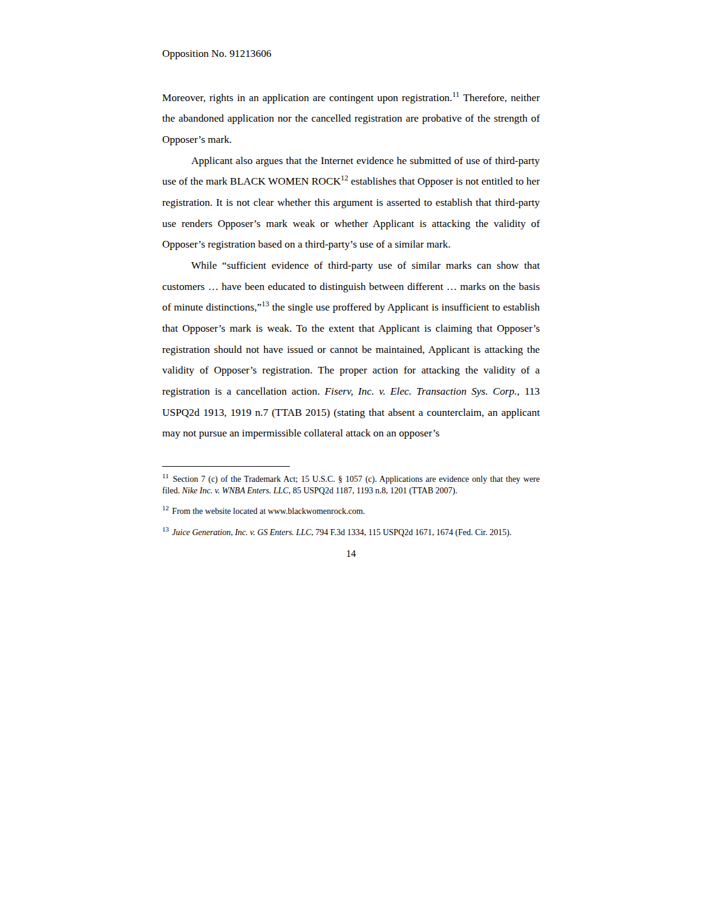Opposition No. 91213606
Moreover, rights in an application are contingent upon registration.11 Therefore, neither the abandoned application nor the cancelled registration are probative of the strength of Opposer’s mark.
Applicant also argues that the Internet evidence he submitted of use of third-party use of the mark BLACK WOMEN ROCK12 establishes that Opposer is not entitled to her registration. It is not clear whether this argument is asserted to establish that third-party use renders Opposer’s mark weak or whether Applicant is attacking the validity of Opposer’s registration based on a third-party’s use of a similar mark.
While “sufficient evidence of third-party use of similar marks can show that customers … have been educated to distinguish between different … marks on the basis of minute distinctions,”13 the single use proffered by Applicant is insufficient to establish that Opposer’s mark is weak. To the extent that Applicant is claiming that Opposer’s registration should not have issued or cannot be maintained, Applicant is attacking the validity of Opposer’s registration. The proper action for attacking the validity of a registration is a cancellation action. Fiserv, Inc. v. Elec. Transaction Sys. Corp., 113 USPQ2d 1913, 1919 n.7 (TTAB 2015) (stating that absent a counterclaim, an applicant may not pursue an impermissible collateral attack on an opposer’s
11 Section 7 (c) of the Trademark Act; 15 U.S.C. § 1057 (c). Applications are evidence only that they were filed. Nike Inc. v. WNBA Enters. LLC, 85 USPQ2d 1187, 1193 n.8, 1201 (TTAB 2007).
12 From the website located at www.blackwomenrock.com.
13 Juice Generation, Inc. v. GS Enters. LLC, 794 F.3d 1334, 115 USPQ2d 1671, 1674 (Fed. Cir. 2015).
14